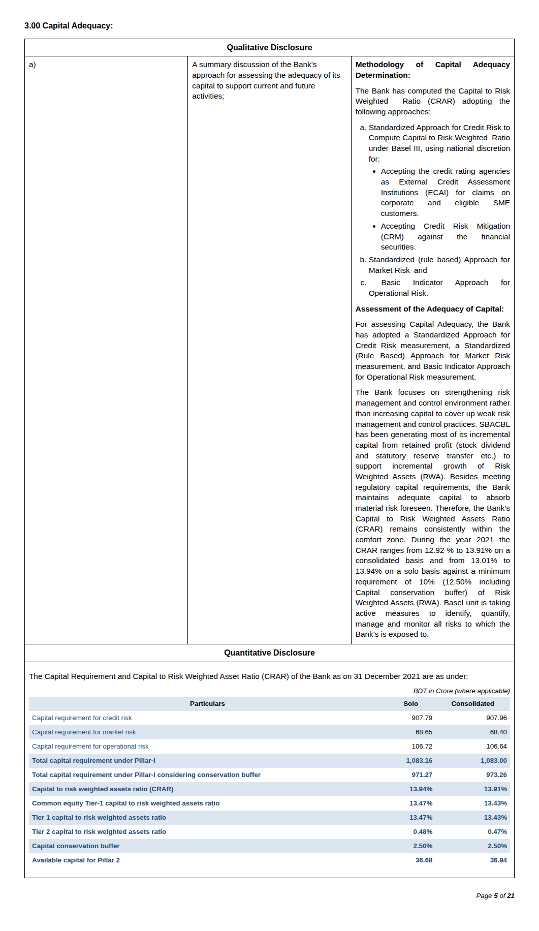3.00 Capital Adequacy:
| Qualitative Disclosure |
| a) | A summary discussion of the Bank’s approach for assessing the adequacy of its capital to support current and future activities; | Methodology of Capital Adequacy Determination: The Bank has computed the Capital to Risk Weighted Ratio (CRAR) adopting the following approaches: Standardized Approach for Credit Risk to Compute Capital to Risk Weighted Ratio under Basel III, using national discretion for: Accepting the credit rating agencies as External Credit Assessment Institutions (ECAI) for claims on corporate and eligible SME customers. Accepting Credit Risk Mitigation (CRM) against the financial securities. Standardized (rule based) Approach for Market Risk and Basic Indicator Approach for Operational Risk. Assessment of the Adequacy of Capital: For assessing Capital Adequacy, the Bank has adopted a Standardized Approach for Credit Risk measurement, a Standardized (Rule Based) Approach for Market Risk measurement, and Basic Indicator Approach for Operational Risk measurement. The Bank focuses on strengthening risk management and control environment rather than increasing capital to cover up weak risk management and control practices. SBACBL has been generating most of its incremental capital from retained profit (stock dividend and statutory reserve transfer etc.) to support incremental growth of Risk Weighted Assets (RWA). Besides meeting regulatory capital requirements, the Bank maintains adequate capital to absorb material risk foreseen. Therefore, the Bank’s Capital to Risk Weighted Assets Ratio (CRAR) remains consistently within the comfort zone. During the year 2021 the CRAR ranges from 12.92 % to 13.91% on a consolidated basis and from 13.01% to 13.94% on a solo basis against a minimum requirement of 10% (12.50% including Capital conservation buffer) of Risk Weighted Assets (RWA). Basel unit is taking active measures to identify, quantify, manage and monitor all risks to which the Bank’s is exposed to. |
| Quantitative Disclosure |
| The Capital Requirement and Capital to Risk Weighted Asset Ratio (CRAR) of the Bank as on 31 December 2021 are as under: BDT in Crore (where applicable) / Particulars / Solo / Consolidated / / --- / --- / --- / / Capital requirement for credit risk / 907.79 / 907.96 / / Capital requirement for market risk / 68.65 / 68.40 / / Capital requirement for operational risk / 106.72 / 106.64 / / Total capital requirement under Pillar-I / 1,083.16 / 1,083.00 / / Total capital requirement under Pillar-I considering conservation buffer / 971.27 / 973.26 / / Capital to risk weighted assets ratio (CRAR) / 13.94% / 13.91% / / Common equity Tier-1 capital to risk weighted assets ratio / 13.47% / 13.43% / / Tier 1 capital to risk weighted assets ratio / 13.47% / 13.43% / / Tier 2 capital to risk weighted assets ratio / 0.48% / 0.47% / / Capital conservation buffer / 2.50% / 2.50% / / Available capital for Pillar 2 / 36.68 / 36.94 / |
Page 5 of 21